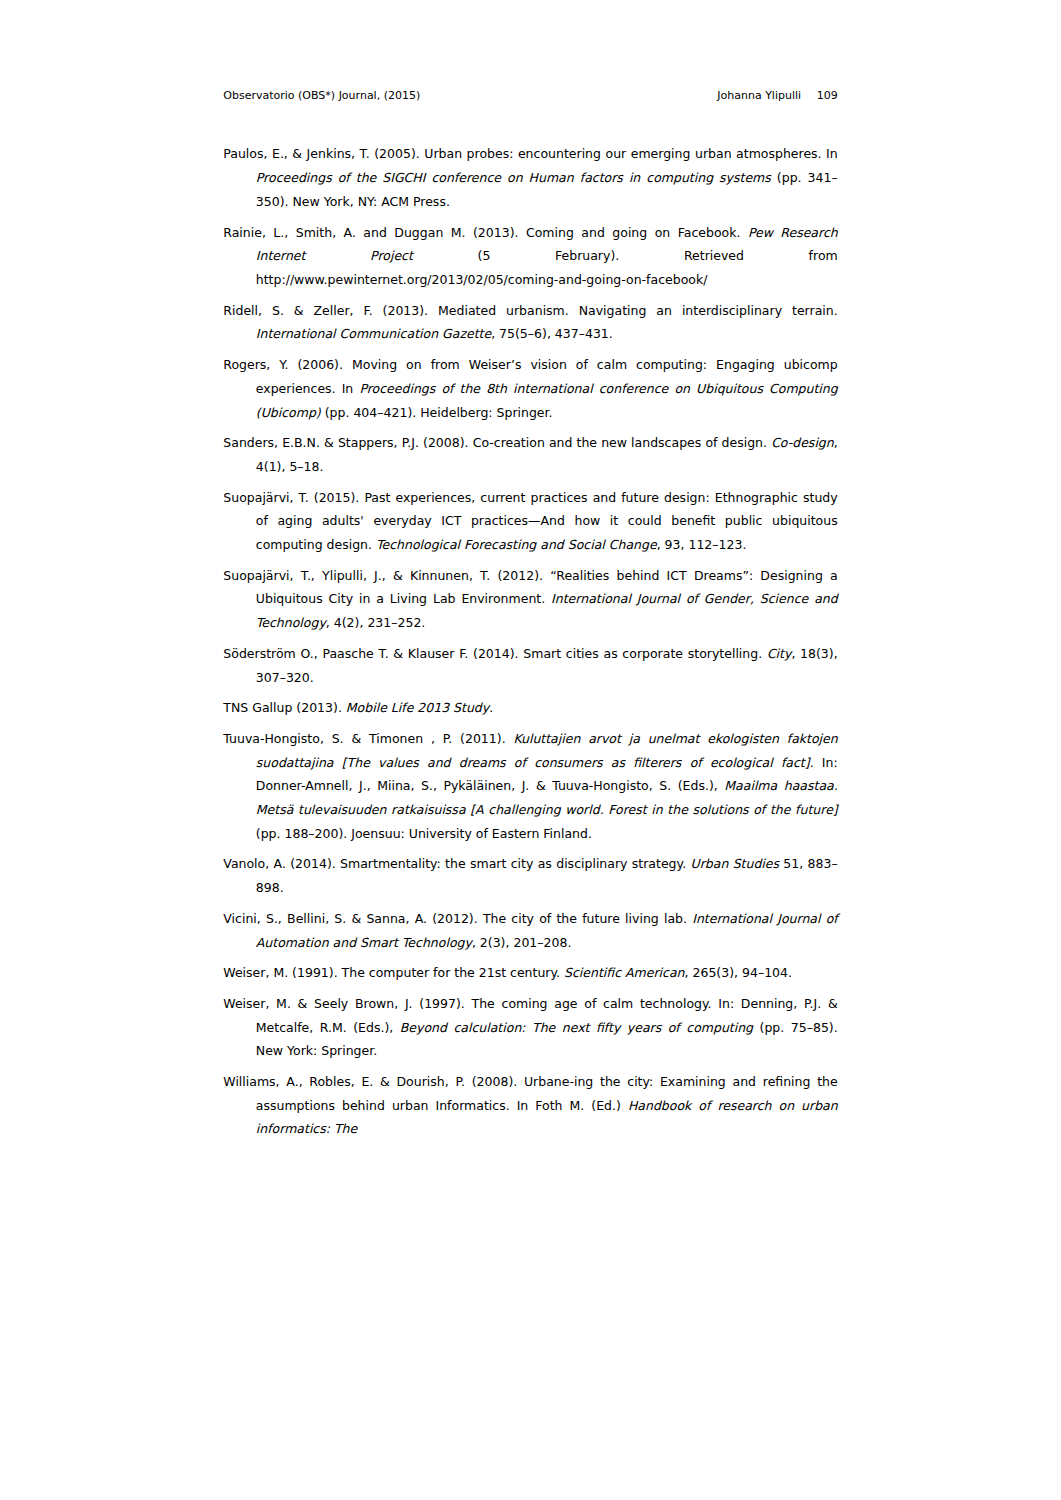Observatorio (OBS*) Journal, (2015)
Johanna Ylipulli 109
Paulos, E., & Jenkins, T. (2005). Urban probes: encountering our emerging urban atmospheres. In Proceedings of the SIGCHI conference on Human factors in computing systems (pp. 341–350). New York, NY: ACM Press.
Rainie, L., Smith, A. and Duggan M. (2013). Coming and going on Facebook. Pew Research Internet Project (5 February). Retrieved from http://www.pewinternet.org/2013/02/05/coming-and-going-on-facebook/
Ridell, S. & Zeller, F. (2013). Mediated urbanism. Navigating an interdisciplinary terrain. International Communication Gazette, 75(5–6), 437–431.
Rogers, Y. (2006). Moving on from Weiser’s vision of calm computing: Engaging ubicomp experiences. In Proceedings of the 8th international conference on Ubiquitous Computing (Ubicomp) (pp. 404–421). Heidelberg: Springer.
Sanders, E.B.N. & Stappers, P.J. (2008). Co-creation and the new landscapes of design. Co-design, 4(1), 5–18.
Suopajärvi, T. (2015). Past experiences, current practices and future design: Ethnographic study of aging adults' everyday ICT practices—And how it could benefit public ubiquitous computing design. Technological Forecasting and Social Change, 93, 112–123.
Suopajärvi, T., Ylipulli, J., & Kinnunen, T. (2012). “Realities behind ICT Dreams”: Designing a Ubiquitous City in a Living Lab Environment. International Journal of Gender, Science and Technology, 4(2), 231–252.
Söderström O., Paasche T. & Klauser F. (2014). Smart cities as corporate storytelling. City, 18(3), 307–320.
TNS Gallup (2013). Mobile Life 2013 Study.
Tuuva-Hongisto, S. & Timonen , P. (2011). Kuluttajien arvot ja unelmat ekologisten faktojen suodattajina [The values and dreams of consumers as filterers of ecological fact]. In: Donner-Amnell, J., Miina, S., Pykäläinen, J. & Tuuva-Hongisto, S. (Eds.), Maailma haastaa. Metsä tulevaisuuden ratkaisuissa [A challenging world. Forest in the solutions of the future] (pp. 188–200). Joensuu: University of Eastern Finland.
Vanolo, A. (2014). Smartmentality: the smart city as disciplinary strategy. Urban Studies 51, 883–898.
Vicini, S., Bellini, S. & Sanna, A. (2012). The city of the future living lab. International Journal of Automation and Smart Technology, 2(3), 201–208.
Weiser, M. (1991). The computer for the 21st century. Scientific American, 265(3), 94–104.
Weiser, M. & Seely Brown, J. (1997). The coming age of calm technology. In: Denning, P.J. & Metcalfe, R.M. (Eds.), Beyond calculation: The next fifty years of computing (pp. 75–85). New York: Springer.
Williams, A., Robles, E. & Dourish, P. (2008). Urbane-ing the city: Examining and refining the assumptions behind urban Informatics. In Foth M. (Ed.) Handbook of research on urban informatics: The